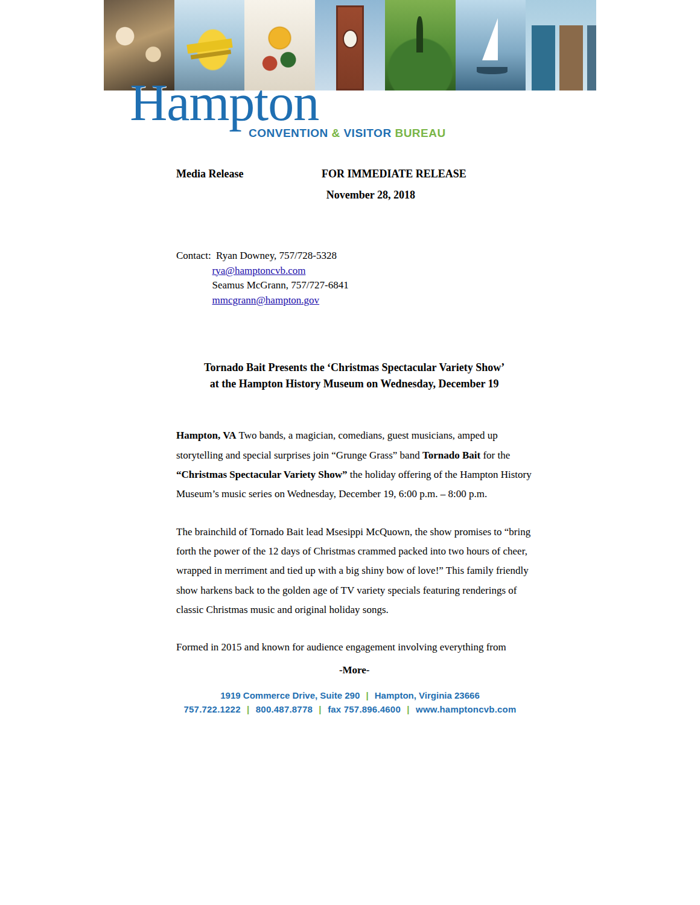Hampton
CONVENTION & VISITOR BUREAU
Media Release
FOR IMMEDIATE RELEASE November 28, 2018
Contact: Ryan Downey, 757/728-5328 rya@hamptoncvb.com Seamus McGrann, 757/727-6841 mmcgrann@hampton.gov
Tornado Bait Presents the ‘Christmas Spectacular Variety Show’
at the Hampton History Museum on Wednesday, December 19
Hampton, VA Two bands, a magician, comedians, guest musicians, amped up storytelling and special surprises join “Grunge Grass” band Tornado Bait for the “Christmas Spectacular Variety Show” the holiday offering of the Hampton History Museum’s music series on Wednesday, December 19, 6:00 p.m. – 8:00 p.m.
The brainchild of Tornado Bait lead Msesippi McQuown, the show promises to “bring forth the power of the 12 days of Christmas crammed packed into two hours of cheer, wrapped in merriment and tied up with a big shiny bow of love!” This family friendly show harkens back to the golden age of TV variety specials featuring renderings of classic Christmas music and original holiday songs.
Formed in 2015 and known for audience engagement involving everything from
-More-
1919 Commerce Drive, Suite 290 | Hampton, Virginia 23666
757.722.1222 | 800.487.8778 | fax 757.896.4600 | www.hamptoncvb.com